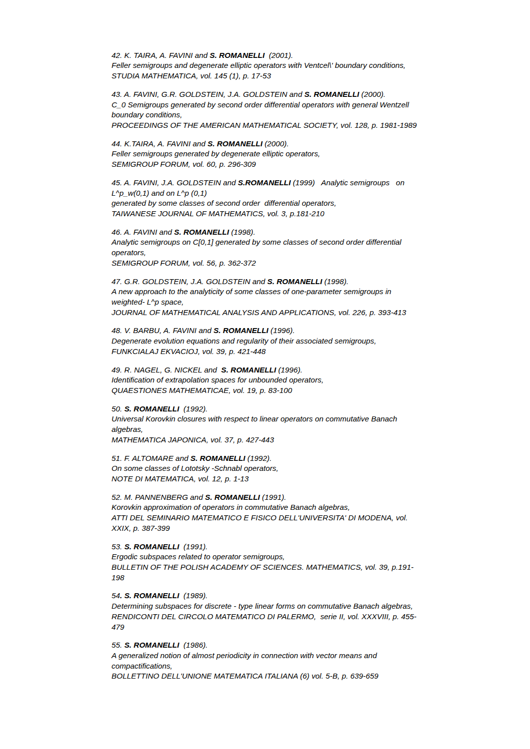42. K. TAIRA, A. FAVINI and S. ROMANELLI (2001).
Feller semigroups and degenerate elliptic operators with Ventcel\' boundary conditions,
STUDIA MATHEMATICA, vol. 145 (1), p. 17-53
43. A. FAVINI, G.R. GOLDSTEIN, J.A. GOLDSTEIN and S. ROMANELLI (2000).
C_0 Semigroups generated by second order differential operators with general Wentzell boundary conditions,
PROCEEDINGS OF THE AMERICAN MATHEMATICAL SOCIETY, vol. 128, p. 1981-1989
44. K.TAIRA, A. FAVINI and S. ROMANELLI (2000).
Feller semigroups generated by degenerate elliptic operators,
SEMIGROUP FORUM, vol. 60, p. 296-309
45. A. FAVINI, J.A. GOLDSTEIN and S.ROMANELLI (1999) Analytic semigroups on L^p_w(0,1) and on L^p (0,1)
generated by some classes of second order differential operators,
TAIWANESE JOURNAL OF MATHEMATICS, vol. 3, p.181-210
46. A. FAVINI and S. ROMANELLI (1998).
Analytic semigroups on C[0,1] generated by some classes of second order differential operators,
SEMIGROUP FORUM, vol. 56, p. 362-372
47. G.R. GOLDSTEIN, J.A. GOLDSTEIN and S. ROMANELLI (1998).
A new approach to the analyticity of some classes of one-parameter semigroups in weighted- L^p space,
JOURNAL OF MATHEMATICAL ANALYSIS AND APPLICATIONS, vol. 226, p. 393-413
48. V. BARBU, A. FAVINI and S. ROMANELLI (1996).
Degenerate evolution equations and regularity of their associated semigroups,
FUNKCIALAJ EKVACIOJ, vol. 39, p. 421-448
49. R. NAGEL, G. NICKEL and S. ROMANELLI (1996).
Identification of extrapolation spaces for unbounded operators,
QUAESTIONES MATHEMATICAE, vol. 19, p. 83-100
50. S. ROMANELLI (1992).
Universal Korovkin closures with respect to linear operators on commutative Banach algebras,
MATHEMATICA JAPONICA, vol. 37, p. 427-443
51. F. ALTOMARE and S. ROMANELLI (1992).
On some classes of Lototsky -Schnabl operators,
NOTE DI MATEMATICA, vol. 12, p. 1-13
52. M. PANNENBERG and S. ROMANELLI (1991).
Korovkin approximation of operators in commutative Banach algebras,
ATTI DEL SEMINARIO MATEMATICO E FISICO DELL'UNIVERSITA' DI MODENA, vol. XXIX, p. 387-399
53. S. ROMANELLI (1991).
Ergodic subspaces related to operator semigroups,
BULLETIN OF THE POLISH ACADEMY OF SCIENCES. MATHEMATICS, vol. 39, p.191-198
54. S. ROMANELLI (1989).
Determining subspaces for discrete - type linear forms on commutative Banach algebras,
RENDICONTI DEL CIRCOLO MATEMATICO DI PALERMO, serie II, vol. XXXVIII, p. 455-479
55. S. ROMANELLI (1986).
A generalized notion of almost periodicity in connection with vector means and compactifications,
BOLLETTINO DELL'UNIONE MATEMATICA ITALIANA (6) vol. 5-B, p. 639-659